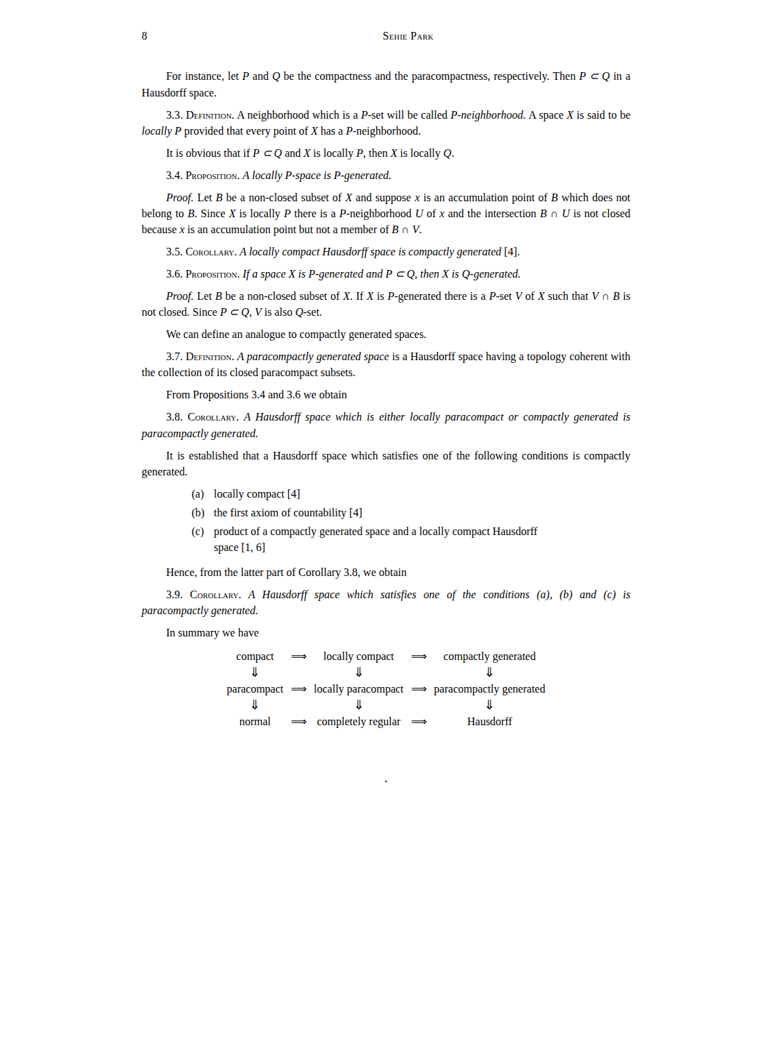8
Sehie Park
For instance, let P and Q be the compactness and the paracompactness, respectively. Then P ⊂ Q in a Hausdorff space.
3.3. Definition. A neighborhood which is a P-set will be called P-neighborhood. A space X is said to be locally P provided that every point of X has a P-neighborhood.
It is obvious that if P ⊂ Q and X is locally P, then X is locally Q.
3.4. Proposition. A locally P-space is P-generated.
Proof. Let B be a non-closed subset of X and suppose x is an accumulation point of B which does not belong to B. Since X is locally P there is a P-neighborhood U of x and the intersection B ∩ U is not closed because x is an accumulation point but not a member of B ∩ V.
3.5. Corollary. A locally compact Hausdorff space is compactly generated [4].
3.6. Proposition. If a space X is P-generated and P ⊂ Q, then X is Q-generated.
Proof. Let B be a non-closed subset of X. If X is P-generated there is a P-set V of X such that V ∩ B is not closed. Since P ⊂ Q, V is also Q-set.
We can define an analogue to compactly generated spaces.
3.7. Definition. A paracompactly generated space is a Hausdorff space having a topology coherent with the collection of its closed paracompact subsets.
From Propositions 3.4 and 3.6 we obtain
3.8. Corollary. A Hausdorff space which is either locally paracompact or compactly generated is paracompactly generated.
It is established that a Hausdorff space which satisfies one of the following conditions is compactly generated.
(a) locally compact [4]
(b) the first axiom of countability [4]
(c) product of a compactly generated space and a locally compact Hausdorffspace [1, 6]
Hence, from the latter part of Corollary 3.8, we obtain
3.9. Corollary. A Hausdorff space which satisfies one of the conditions (a), (b) and (c) is paracompactly generated.
In summary we have
| compact | ⟹ | locally compact | ⟹ | compactly generated |
| ⇓ | | ⇓ | | ⇓ |
| paracompact | ⟹ | locally paracompact | ⟹ | paracompactly generated |
| ⇓ | | ⇓ | | ⇓ |
| normal | ⟹ | completely regular | ⟹ | Hausdorff |
·